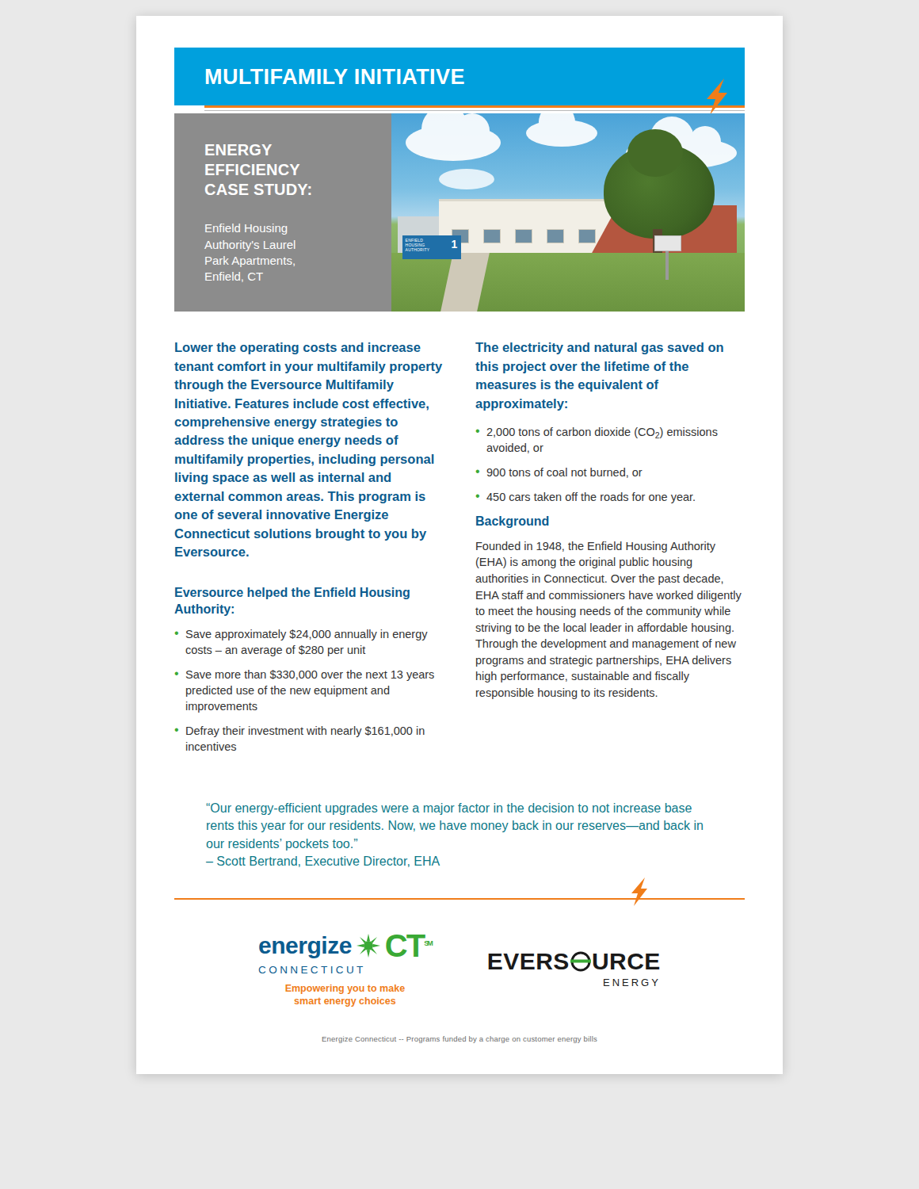MULTIFAMILY INITIATIVE
ENERGY
EFFICIENCY
CASE STUDY:
Enfield Housing
Authority's Laurel
Park Apartments,
Enfield, CT
ENFIELD
HOUSING
AUTHORITY1
Lower the operating costs and increase tenant comfort in your multifamily property through the Eversource Multifamily Initiative. Features include cost effective, comprehensive energy strategies to address the unique energy needs of multifamily properties, including personal living space as well as internal and external common areas. This program is one of several innovative Energize Connecticut solutions brought to you by Eversource.
Eversource helped the Enfield Housing Authority:
Save approximately $24,000 annually in energy costs – an average of $280 per unit
Save more than $330,000 over the next 13 years predicted use of the new equipment and improvements
Defray their investment with nearly $161,000 in incentives
The electricity and natural gas saved on this project over the lifetime of the measures is the equivalent of approximately:
2,000 tons of carbon dioxide (CO2) emissions avoided, or
900 tons of coal not burned, or
450 cars taken off the roads for one year.
Background
Founded in 1948, the Enfield Housing Authority (EHA) is among the original public housing authorities in Connecticut. Over the past decade, EHA staff and commissioners have worked diligently to meet the housing needs of the community while striving to be the local leader in affordable housing. Through the development and management of new programs and strategic partnerships, EHA delivers high performance, sustainable and fiscally responsible housing to its residents.
“Our energy-efficient upgrades were a major factor in the decision to not increase base rents this year for our residents. Now, we have money back in our reserves—and back in our residents’ pockets too.” – Scott Bertrand, Executive Director, EHA
energize CTSM
CONNECTICUT
Empowering you to make
smart energy choices
EVERS URCE
ENERGY
Energize Connecticut -- Programs funded by a charge on customer energy bills